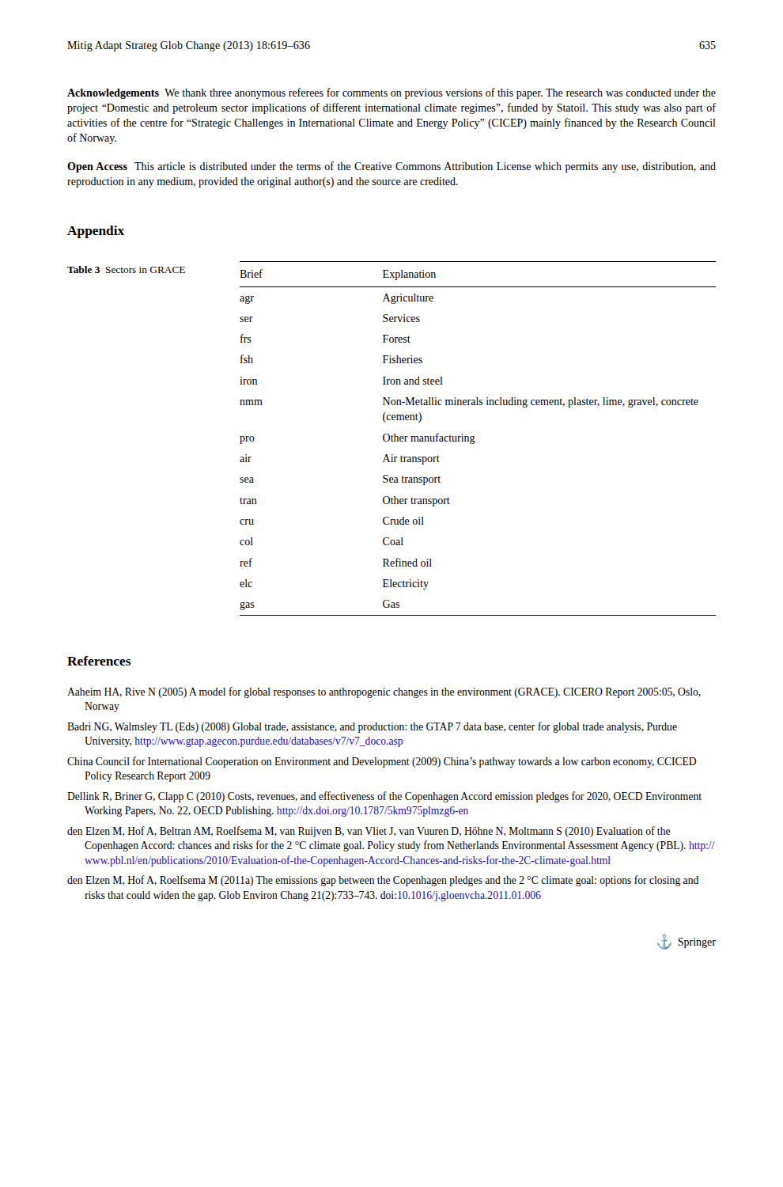Mitig Adapt Strateg Glob Change (2013) 18:619–636 635
Acknowledgements We thank three anonymous referees for comments on previous versions of this paper. The research was conducted under the project “Domestic and petroleum sector implications of different international climate regimes”, funded by Statoil. This study was also part of activities of the centre for “Strategic Challenges in International Climate and Energy Policy” (CICEP) mainly financed by the Research Council of Norway.
Open Access This article is distributed under the terms of the Creative Commons Attribution License which permits any use, distribution, and reproduction in any medium, provided the original author(s) and the source are credited.
Appendix
Table 3 Sectors in GRACE
| Brief | Explanation |
| --- | --- |
| agr | Agriculture |
| ser | Services |
| frs | Forest |
| fsh | Fisheries |
| iron | Iron and steel |
| nmm | Non-Metallic minerals including cement, plaster, lime, gravel, concrete (cement) |
| pro | Other manufacturing |
| air | Air transport |
| sea | Sea transport |
| tran | Other transport |
| cru | Crude oil |
| col | Coal |
| ref | Refined oil |
| elc | Electricity |
| gas | Gas |
References
Aaheim HA, Rive N (2005) A model for global responses to anthropogenic changes in the environment (GRACE). CICERO Report 2005:05, Oslo, Norway
Badri NG, Walmsley TL (Eds) (2008) Global trade, assistance, and production: the GTAP 7 data base, center for global trade analysis, Purdue University, http://www.gtap.agecon.purdue.edu/databases/v7/v7_doco.asp
China Council for International Cooperation on Environment and Development (2009) China’s pathway towards a low carbon economy, CCICED Policy Research Report 2009
Dellink R, Briner G, Clapp C (2010) Costs, revenues, and effectiveness of the Copenhagen Accord emission pledges for 2020, OECD Environment Working Papers, No. 22, OECD Publishing. http://dx.doi.org/10.1787/5km975plmzg6-en
den Elzen M, Hof A, Beltran AM, Roelfsema M, van Ruijven B, van Vliet J, van Vuuren D, Höhne N, Moltmann S (2010) Evaluation of the Copenhagen Accord: chances and risks for the 2 °C climate goal. Policy study from Netherlands Environmental Assessment Agency (PBL). http://www.pbl.nl/en/publications/2010/Evaluation-of-the-Copenhagen-Accord-Chances-and-risks-for-the-2C-climate-goal.html
den Elzen M, Hof A, Roelfsema M (2011a) The emissions gap between the Copenhagen pledges and the 2 °C climate goal: options for closing and risks that could widen the gap. Glob Environ Chang 21(2):733–743. doi:10.1016/j.gloenvcha.2011.01.006
⚓ Springer